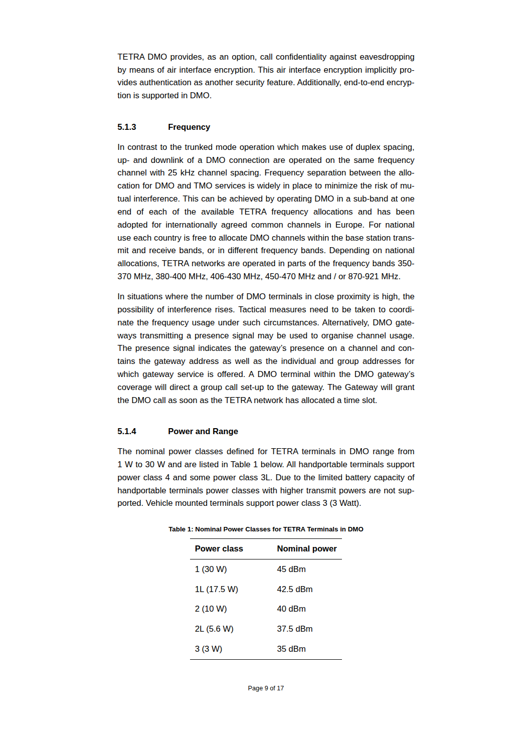TETRA DMO provides, as an option, call confidentiality against eavesdropping by means of air interface encryption. This air interface encryption implicitly provides authentication as another security feature. Additionally, end-to-end encryption is supported in DMO.
5.1.3 Frequency
In contrast to the trunked mode operation which makes use of duplex spacing, up- and downlink of a DMO connection are operated on the same frequency channel with 25 kHz channel spacing. Frequency separation between the allocation for DMO and TMO services is widely in place to minimize the risk of mutual interference. This can be achieved by operating DMO in a sub-band at one end of each of the available TETRA frequency allocations and has been adopted for internationally agreed common channels in Europe. For national use each country is free to allocate DMO channels within the base station transmit and receive bands, or in different frequency bands. Depending on national allocations, TETRA networks are operated in parts of the frequency bands 350-370 MHz, 380-400 MHz, 406-430 MHz, 450-470 MHz and / or 870-921 MHz.
In situations where the number of DMO terminals in close proximity is high, the possibility of interference rises. Tactical measures need to be taken to coordinate the frequency usage under such circumstances. Alternatively, DMO gateways transmitting a presence signal may be used to organise channel usage. The presence signal indicates the gateway’s presence on a channel and contains the gateway address as well as the individual and group addresses for which gateway service is offered. A DMO terminal within the DMO gateway’s coverage will direct a group call set-up to the gateway. The Gateway will grant the DMO call as soon as the TETRA network has allocated a time slot.
5.1.4 Power and Range
The nominal power classes defined for TETRA terminals in DMO range from 1 W to 30 W and are listed in Table 1 below. All handportable terminals support power class 4 and some power class 3L. Due to the limited battery capacity of handportable terminals power classes with higher transmit powers are not supported. Vehicle mounted terminals support power class 3 (3 Watt).
Table 1: Nominal Power Classes for TETRA Terminals in DMO
| Power class | Nominal power |
| --- | --- |
| 1 (30 W) | 45 dBm |
| 1L (17.5 W) | 42.5 dBm |
| 2 (10 W) | 40 dBm |
| 2L (5.6 W) | 37.5 dBm |
| 3 (3 W) | 35 dBm |
Page 9 of 17